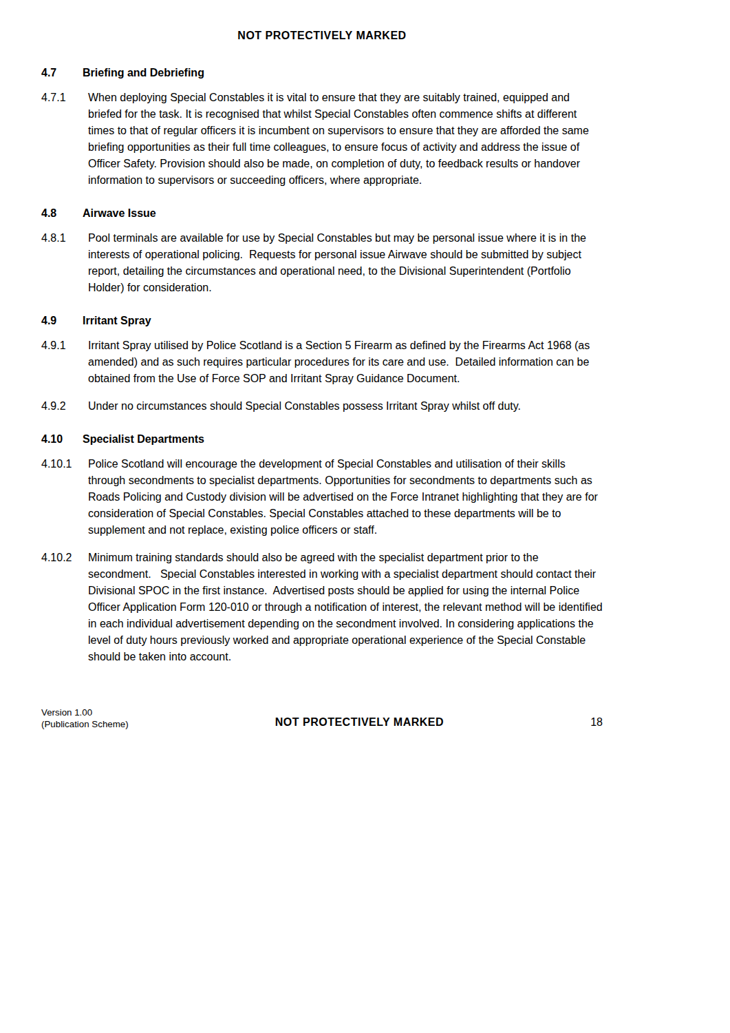NOT PROTECTIVELY MARKED
4.7
Briefing and Debriefing
4.7.1
When deploying Special Constables it is vital to ensure that they are suitably trained, equipped and briefed for the task. It is recognised that whilst Special Constables often commence shifts at different times to that of regular officers it is incumbent on supervisors to ensure that they are afforded the same briefing opportunities as their full time colleagues, to ensure focus of activity and address the issue of Officer Safety. Provision should also be made, on completion of duty, to feedback results or handover information to supervisors or succeeding officers, where appropriate.
4.8
Airwave Issue
4.8.1
Pool terminals are available for use by Special Constables but may be personal issue where it is in the interests of operational policing. Requests for personal issue Airwave should be submitted by subject report, detailing the circumstances and operational need, to the Divisional Superintendent (Portfolio Holder) for consideration.
4.9
Irritant Spray
4.9.1
Irritant Spray utilised by Police Scotland is a Section 5 Firearm as defined by the Firearms Act 1968 (as amended) and as such requires particular procedures for its care and use. Detailed information can be obtained from the Use of Force SOP and Irritant Spray Guidance Document.
4.9.2
Under no circumstances should Special Constables possess Irritant Spray whilst off duty.
4.10
Specialist Departments
4.10.1
Police Scotland will encourage the development of Special Constables and utilisation of their skills through secondments to specialist departments. Opportunities for secondments to departments such as Roads Policing and Custody division will be advertised on the Force Intranet highlighting that they are for consideration of Special Constables. Special Constables attached to these departments will be to supplement and not replace, existing police officers or staff.
4.10.2
Minimum training standards should also be agreed with the specialist department prior to the secondment. Special Constables interested in working with a specialist department should contact their Divisional SPOC in the first instance. Advertised posts should be applied for using the internal Police Officer Application Form 120-010 or through a notification of interest, the relevant method will be identified in each individual advertisement depending on the secondment involved. In considering applications the level of duty hours previously worked and appropriate operational experience of the Special Constable should be taken into account.
Version 1.00
(Publication Scheme)
NOT PROTECTIVELY MARKED
18